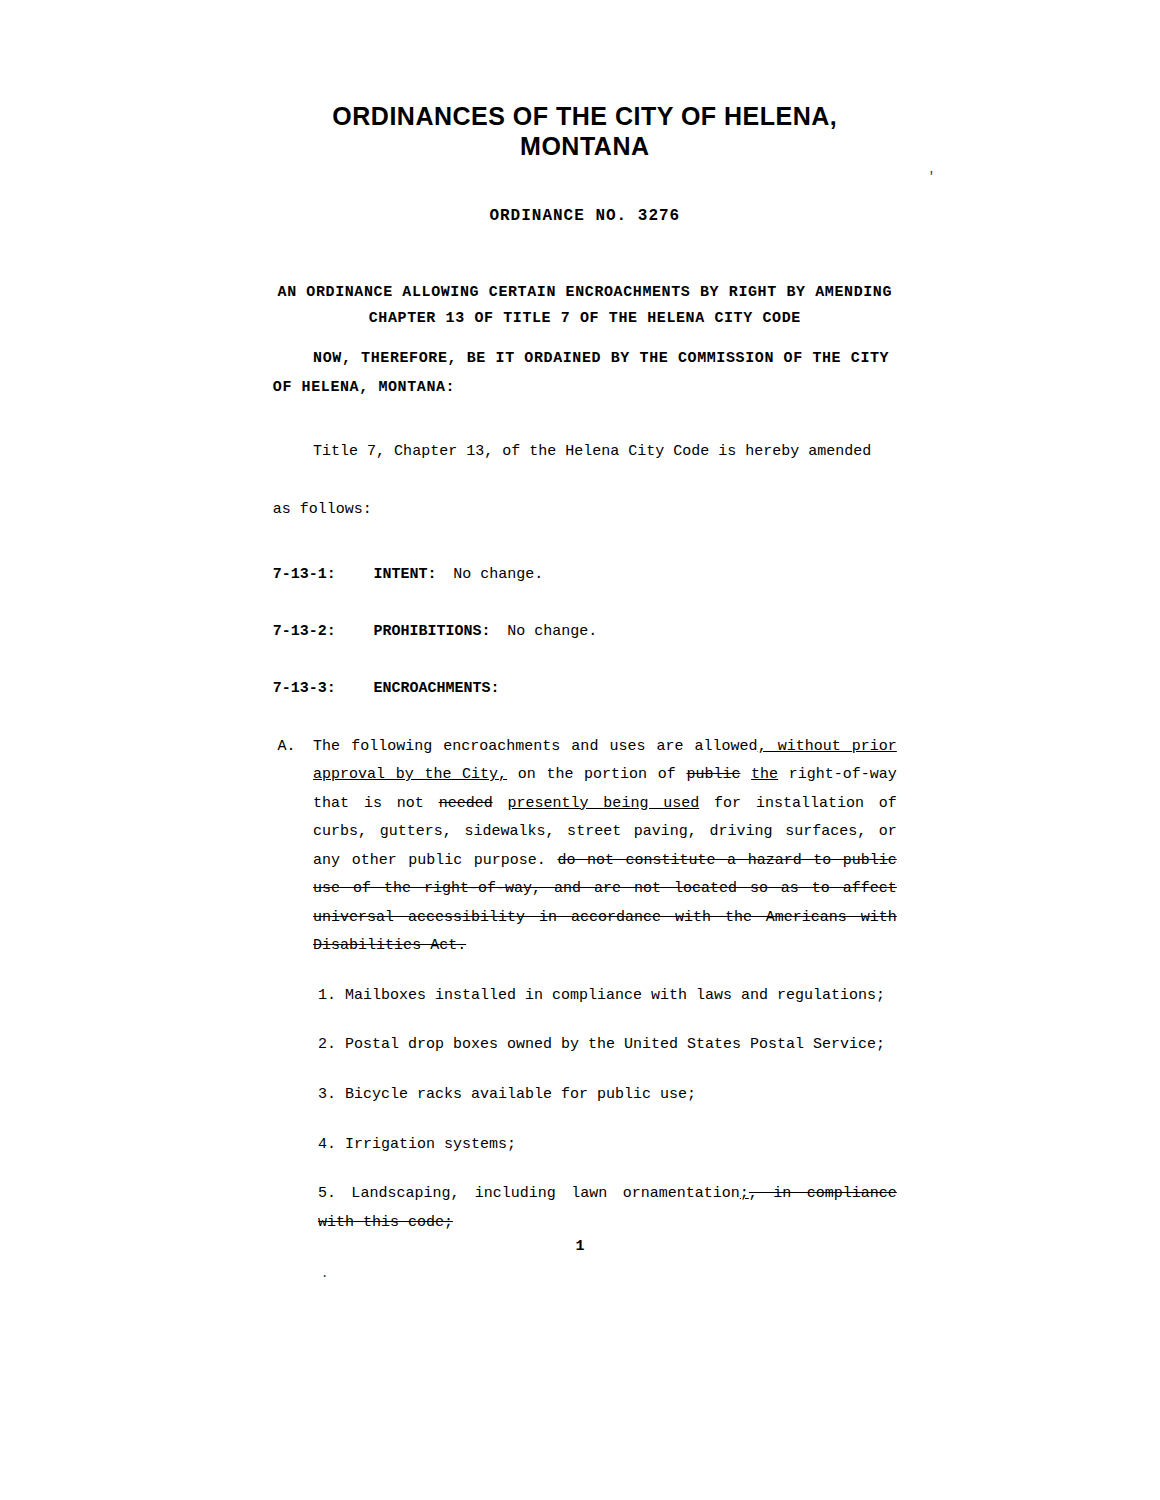'
ORDINANCES OF THE CITY OF HELENA, MONTANA
ORDINANCE NO. 3276
AN ORDINANCE ALLOWING CERTAIN ENCROACHMENTS BY RIGHT BY AMENDING CHAPTER 13 OF TITLE 7 OF THE HELENA CITY CODE
NOW, THEREFORE, BE IT ORDAINED BY THE COMMISSION OF THE CITY
OF HELENA, MONTANA:
Title 7, Chapter 13, of the Helena City Code is hereby amended
as follows:
7-13-1: INTENT: No change.
7-13-2: PROHIBITIONS: No change.
7-13-3: ENCROACHMENTS:
A. The following encroachments and uses are allowed, without prior approval by the City, on the portion of public the right-of-way that is not needed presently being used for installation of curbs, gutters, sidewalks, street paving, driving surfaces, or any other public purpose. do not constitute a hazard to public use of the right-of-way, and are not located so as to affect universal accessibility in accordance with the Americans with Disabilities Act.
1. Mailboxes installed in compliance with laws and regulations;
2. Postal drop boxes owned by the United States Postal Service;
3. Bicycle racks available for public use;
4. Irrigation systems;
5. Landscaping, including lawn ornamentation;, in compliance with this code;
1
.